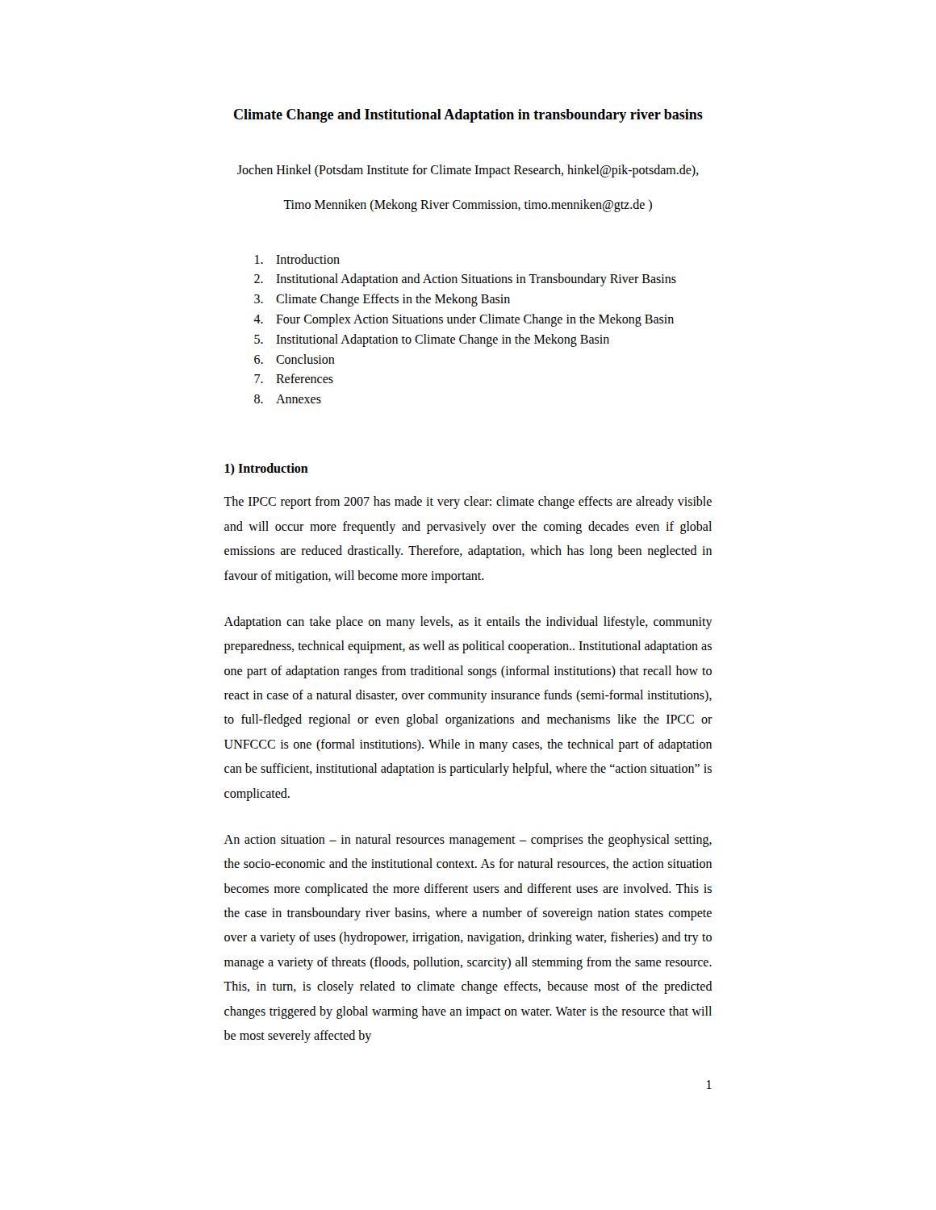Climate Change and Institutional Adaptation in transboundary river basins
Jochen Hinkel (Potsdam Institute for Climate Impact Research, hinkel@pik-potsdam.de),
Timo Menniken (Mekong River Commission, timo.menniken@gtz.de )
Introduction
Institutional Adaptation and Action Situations in Transboundary River Basins
Climate Change Effects in the Mekong Basin
Four Complex Action Situations under Climate Change in the Mekong Basin
Institutional Adaptation to Climate Change in the Mekong Basin
Conclusion
References
Annexes
1) Introduction
The IPCC report from 2007 has made it very clear: climate change effects are already visible and will occur more frequently and pervasively over the coming decades even if global emissions are reduced drastically. Therefore, adaptation, which has long been neglected in favour of mitigation, will become more important.
Adaptation can take place on many levels, as it entails the individual lifestyle, community preparedness, technical equipment, as well as political cooperation.. Institutional adaptation as one part of adaptation ranges from traditional songs (informal institutions) that recall how to react in case of a natural disaster, over community insurance funds (semi-formal institutions), to full-fledged regional or even global organizations and mechanisms like the IPCC or UNFCCC is one (formal institutions). While in many cases, the technical part of adaptation can be sufficient, institutional adaptation is particularly helpful, where the “action situation” is complicated.
An action situation – in natural resources management – comprises the geophysical setting, the socio-economic and the institutional context. As for natural resources, the action situation becomes more complicated the more different users and different uses are involved. This is the case in transboundary river basins, where a number of sovereign nation states compete over a variety of uses (hydropower, irrigation, navigation, drinking water, fisheries) and try to manage a variety of threats (floods, pollution, scarcity) all stemming from the same resource. This, in turn, is closely related to climate change effects, because most of the predicted changes triggered by global warming have an impact on water. Water is the resource that will be most severely affected by
1